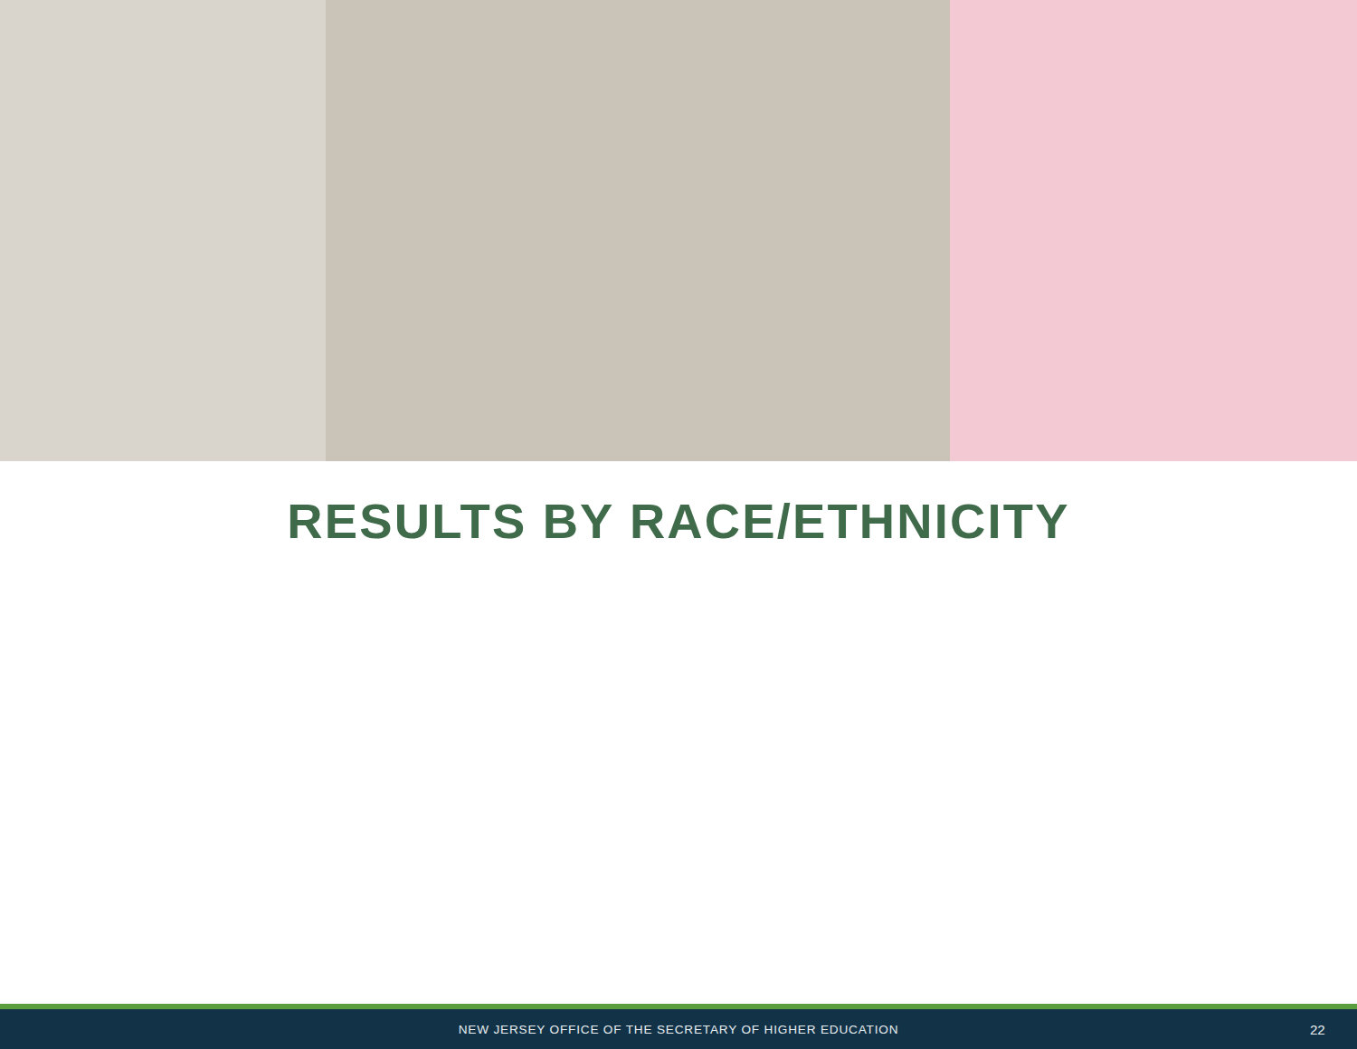Results by Race/Ethnicity
NEW JERSEY OFFICE OF THE SECRETARY OF HIGHER EDUCATION 22